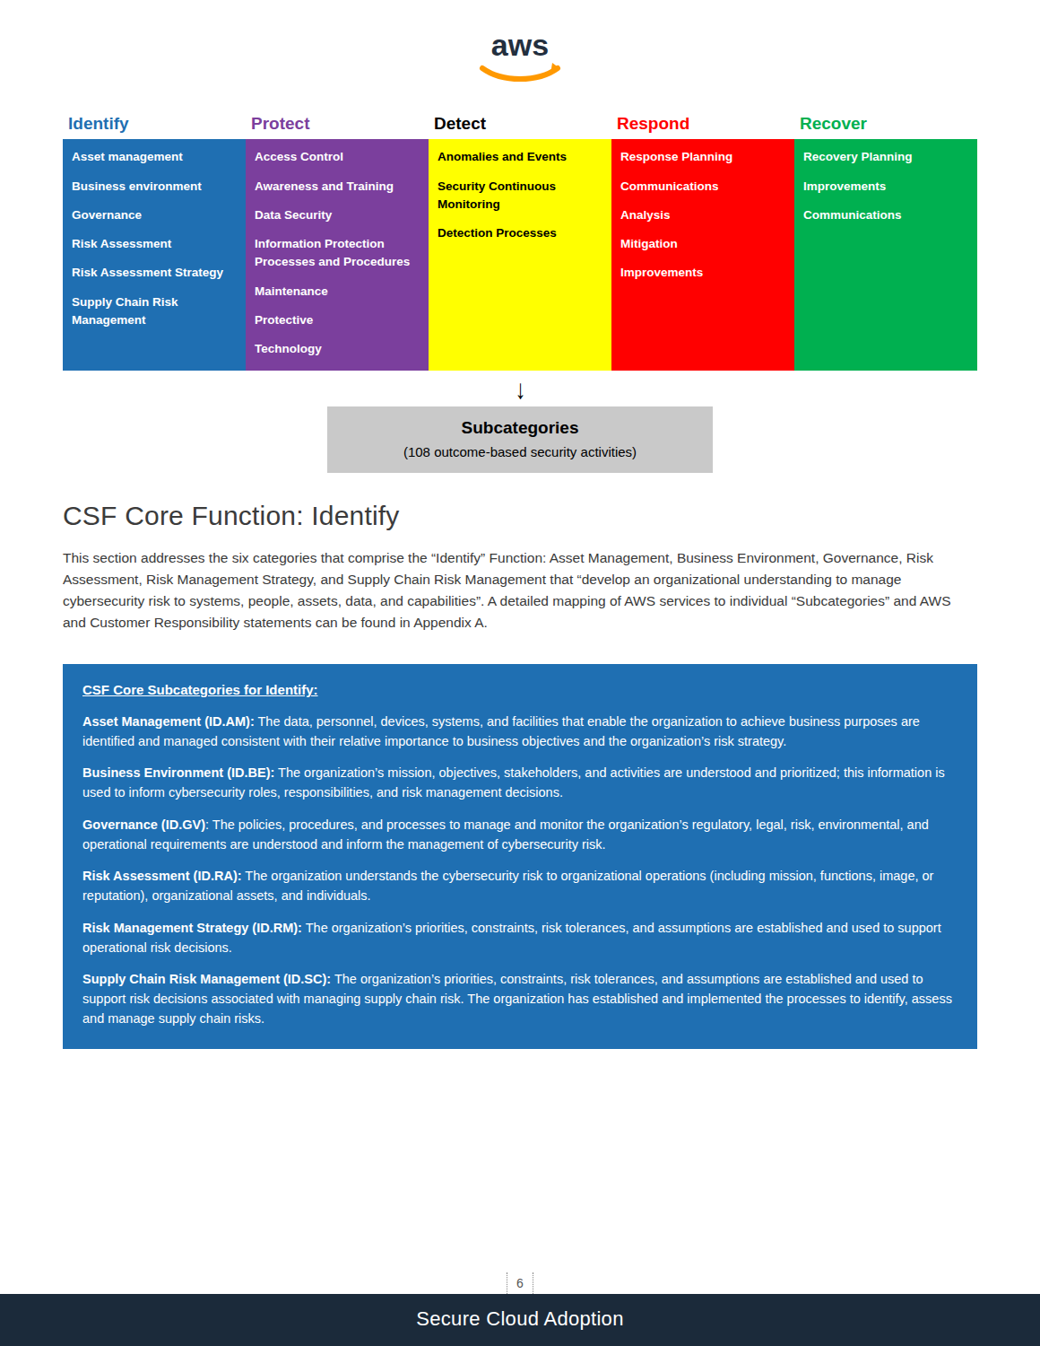aws
| Identify | Protect | Detect | Respond | Recover |
| --- | --- | --- | --- | --- |
| Asset management Business environment Governance Risk Assessment Risk Assessment Strategy Supply Chain Risk Management | Access Control Awareness and Training Data Security Information Protection Processes and Procedures Maintenance Protective Technology | Anomalies and Events Security Continuous Monitoring Detection Processes | Response Planning Communications Analysis Mitigation Improvements | Recovery Planning Improvements Communications |
↓
Subcategories
(108 outcome-based security activities)
CSF Core Function: Identify
This section addresses the six categories that comprise the “Identify” Function: Asset Management, Business Environment, Governance, Risk Assessment, Risk Management Strategy, and Supply Chain Risk Management that “develop an organizational understanding to manage cybersecurity risk to systems, people, assets, data, and capabilities”. A detailed mapping of AWS services to individual “Subcategories” and AWS and Customer Responsibility statements can be found in Appendix A.
CSF Core Subcategories for Identify:
Asset Management (ID.AM): The data, personnel, devices, systems, and facilities that enable the organization to achieve business purposes are identified and managed consistent with their relative importance to business objectives and the organization’s risk strategy.
Business Environment (ID.BE): The organization’s mission, objectives, stakeholders, and activities are understood and prioritized; this information is used to inform cybersecurity roles, responsibilities, and risk management decisions.
Governance (ID.GV): The policies, procedures, and processes to manage and monitor the organization’s regulatory, legal, risk, environmental, and operational requirements are understood and inform the management of cybersecurity risk.
Risk Assessment (ID.RA): The organization understands the cybersecurity risk to organizational operations (including mission, functions, image, or reputation), organizational assets, and individuals.
Risk Management Strategy (ID.RM): The organization’s priorities, constraints, risk tolerances, and assumptions are established and used to support operational risk decisions.
Supply Chain Risk Management (ID.SC): The organization’s priorities, constraints, risk tolerances, and assumptions are established and used to support risk decisions associated with managing supply chain risk. The organization has established and implemented the processes to identify, assess and manage supply chain risks.
6
Secure Cloud Adoption